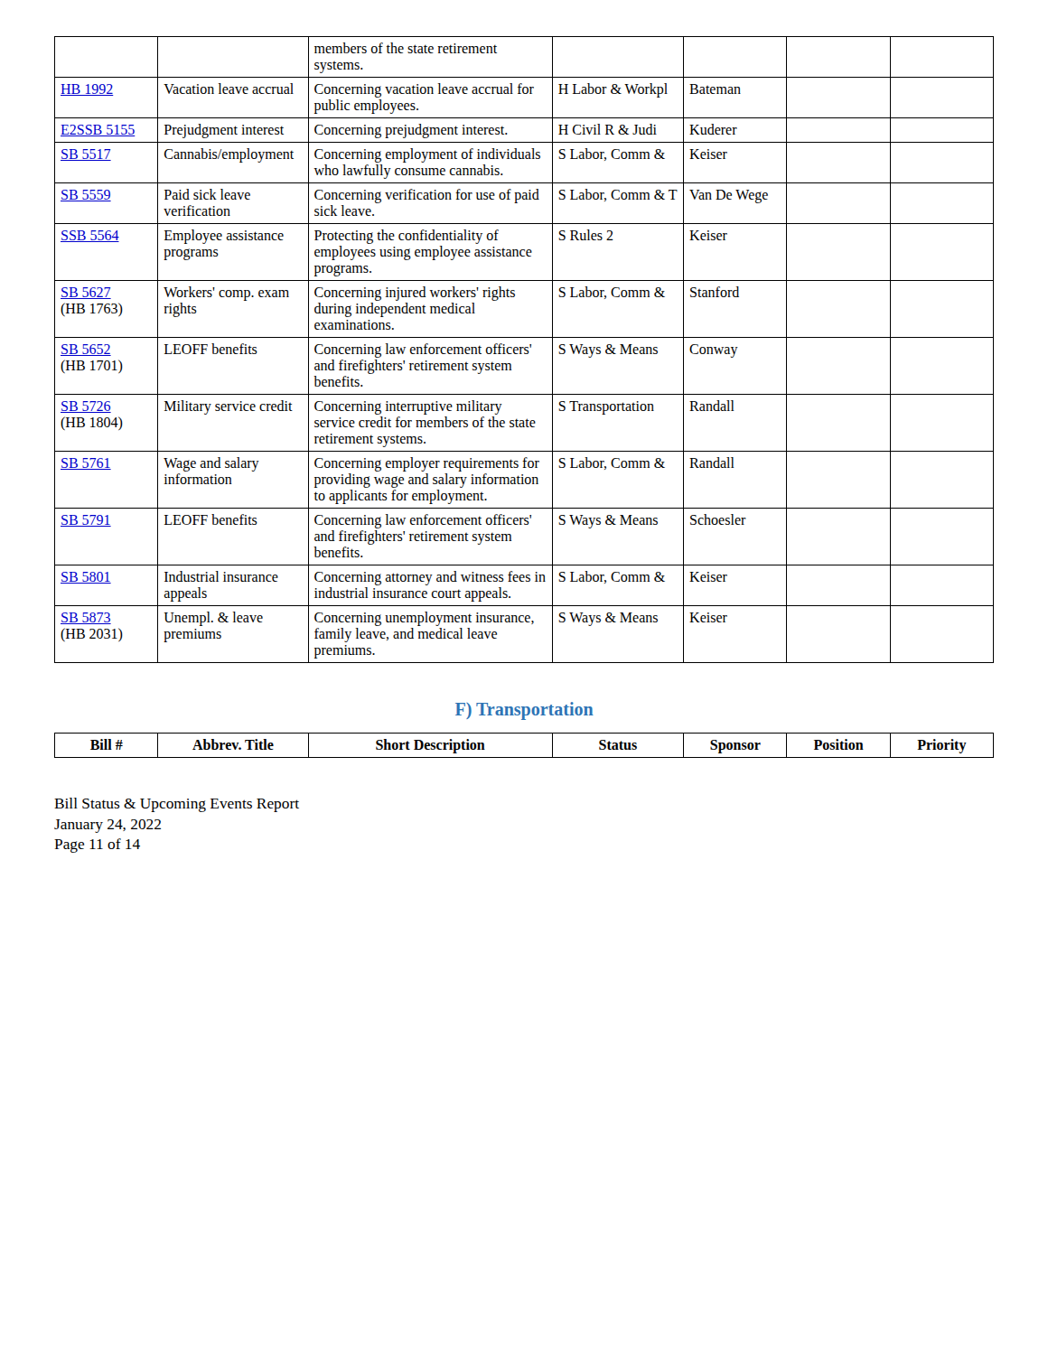| | | members of the state retirement systems. | | | | |
| HB 1992 | Vacation leave accrual | Concerning vacation leave accrual for public employees. | H Labor & Workpl | Bateman | | |
| E2SSB 5155 | Prejudgment interest | Concerning prejudgment interest. | H Civil R & Judi | Kuderer | | |
| SB 5517 | Cannabis/employment | Concerning employment of individuals who lawfully consume cannabis. | S Labor, Comm & | Keiser | | |
| SB 5559 | Paid sick leave verification | Concerning verification for use of paid sick leave. | S Labor, Comm & T | Van De Wege | | |
| SSB 5564 | Employee assistance programs | Protecting the confidentiality of employees using employee assistance programs. | S Rules 2 | Keiser | | |
| SB 5627 (HB 1763) | Workers' comp. exam rights | Concerning injured workers' rights during independent medical examinations. | S Labor, Comm & | Stanford | | |
| SB 5652 (HB 1701) | LEOFF benefits | Concerning law enforcement officers' and firefighters' retirement system benefits. | S Ways & Means | Conway | | |
| SB 5726 (HB 1804) | Military service credit | Concerning interruptive military service credit for members of the state retirement systems. | S Transportation | Randall | | |
| SB 5761 | Wage and salary information | Concerning employer requirements for providing wage and salary information to applicants for employment. | S Labor, Comm & | Randall | | |
| SB 5791 | LEOFF benefits | Concerning law enforcement officers' and firefighters' retirement system benefits. | S Ways & Means | Schoesler | | |
| SB 5801 | Industrial insurance appeals | Concerning attorney and witness fees in industrial insurance court appeals. | S Labor, Comm & | Keiser | | |
| SB 5873 (HB 2031) | Unempl. & leave premiums | Concerning unemployment insurance, family leave, and medical leave premiums. | S Ways & Means | Keiser | | |
F) Transportation
| Bill # | Abbrev. Title | Short Description | Status | Sponsor | Position | Priority |
| --- | --- | --- | --- | --- | --- | --- |
Bill Status & Upcoming Events Report
January 24, 2022
Page 11 of 14